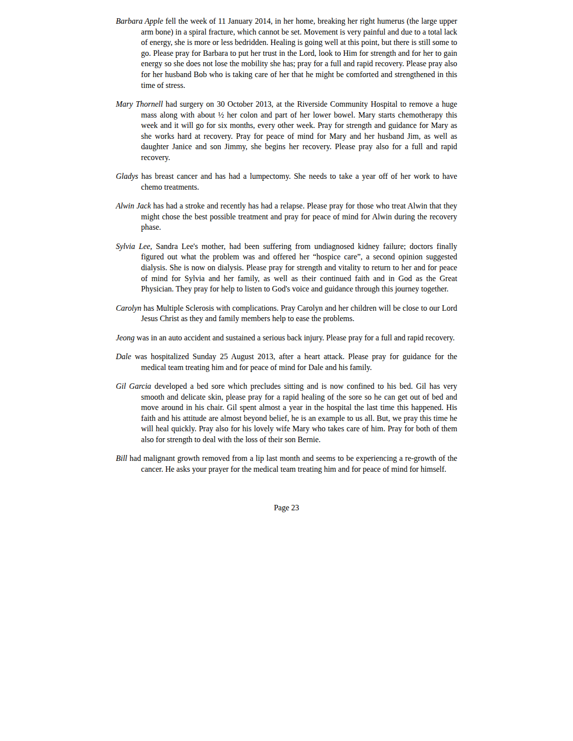Barbara Apple fell the week of 11 January 2014, in her home, breaking her right humerus (the large upper arm bone) in a spiral fracture, which cannot be set. Movement is very painful and due to a total lack of energy, she is more or less bedridden. Healing is going well at this point, but there is still some to go. Please pray for Barbara to put her trust in the Lord, look to Him for strength and for her to gain energy so she does not lose the mobility she has; pray for a full and rapid recovery. Please pray also for her husband Bob who is taking care of her that he might be comforted and strengthened in this time of stress.
Mary Thornell had surgery on 30 October 2013, at the Riverside Community Hospital to remove a huge mass along with about ½ her colon and part of her lower bowel. Mary starts chemotherapy this week and it will go for six months, every other week. Pray for strength and guidance for Mary as she works hard at recovery. Pray for peace of mind for Mary and her husband Jim, as well as daughter Janice and son Jimmy, she begins her recovery. Please pray also for a full and rapid recovery.
Gladys has breast cancer and has had a lumpectomy. She needs to take a year off of her work to have chemo treatments.
Alwin Jack has had a stroke and recently has had a relapse. Please pray for those who treat Alwin that they might chose the best possible treatment and pray for peace of mind for Alwin during the recovery phase.
Sylvia Lee, Sandra Lee's mother, had been suffering from undiagnosed kidney failure; doctors finally figured out what the problem was and offered her “hospice care”, a second opinion suggested dialysis. She is now on dialysis. Please pray for strength and vitality to return to her and for peace of mind for Sylvia and her family, as well as their continued faith and in God as the Great Physician. They pray for help to listen to God's voice and guidance through this journey together.
Carolyn has Multiple Sclerosis with complications. Pray Carolyn and her children will be close to our Lord Jesus Christ as they and family members help to ease the problems.
Jeong was in an auto accident and sustained a serious back injury. Please pray for a full and rapid recovery.
Dale was hospitalized Sunday 25 August 2013, after a heart attack. Please pray for guidance for the medical team treating him and for peace of mind for Dale and his family.
Gil Garcia developed a bed sore which precludes sitting and is now confined to his bed. Gil has very smooth and delicate skin, please pray for a rapid healing of the sore so he can get out of bed and move around in his chair. Gil spent almost a year in the hospital the last time this happened. His faith and his attitude are almost beyond belief, he is an example to us all. But, we pray this time he will heal quickly. Pray also for his lovely wife Mary who takes care of him. Pray for both of them also for strength to deal with the loss of their son Bernie.
Bill had malignant growth removed from a lip last month and seems to be experiencing a re-growth of the cancer. He asks your prayer for the medical team treating him and for peace of mind for himself.
Page 23